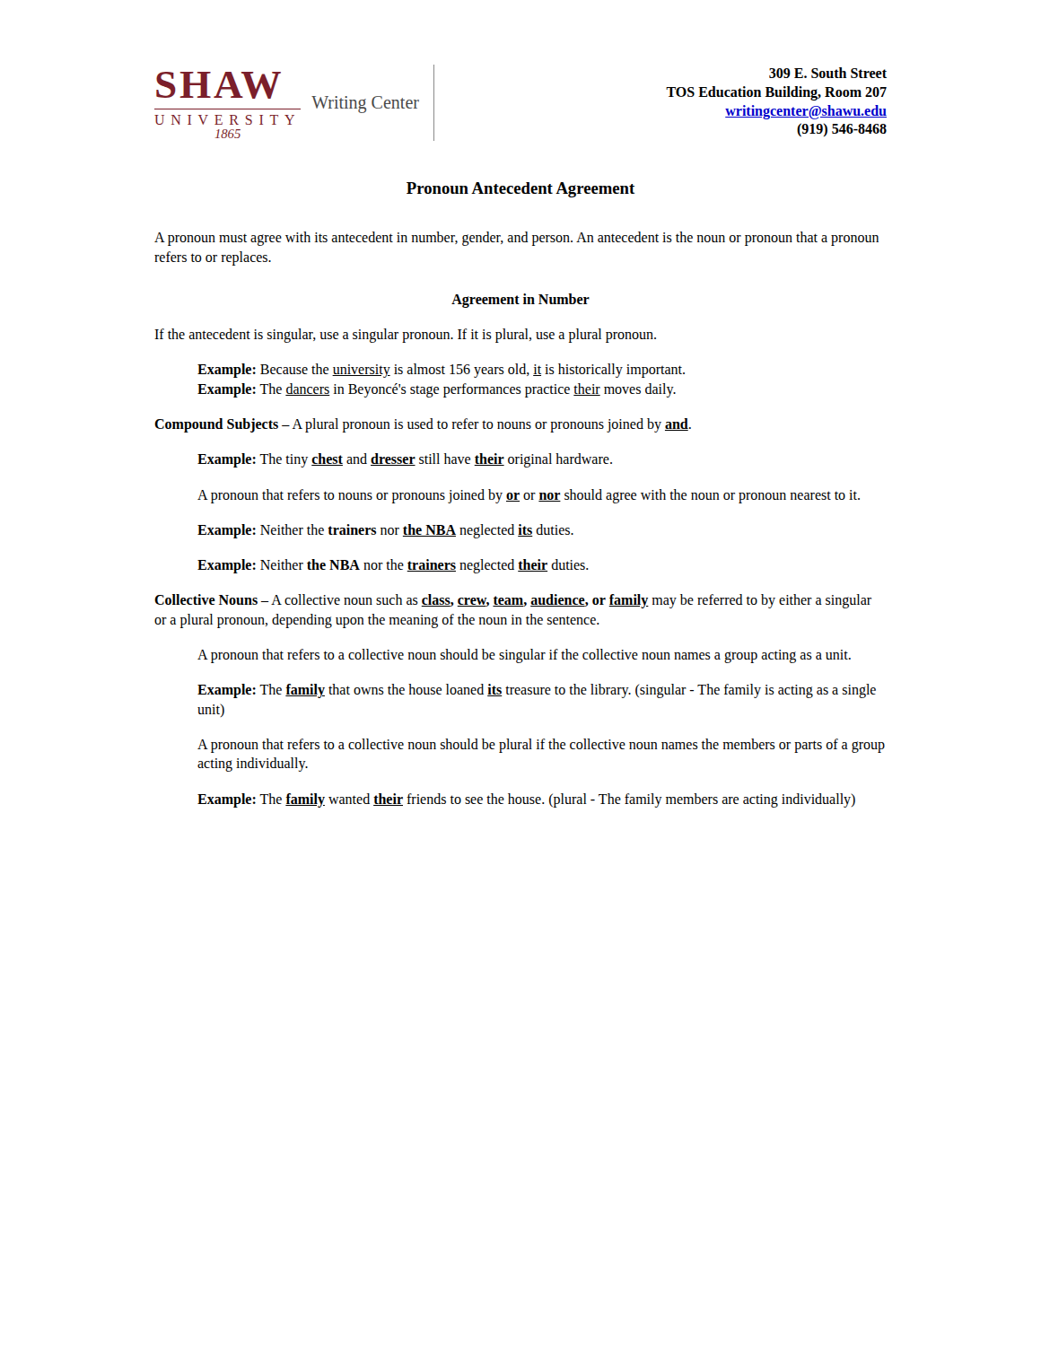SHAW
UNIVERSITY 1865
Writing Center
309 E. South Street
TOS Education Building, Room 207
writingcenter@shawu.edu
(919) 546-8468
Pronoun Antecedent Agreement
A pronoun must agree with its antecedent in number, gender, and person. An antecedent is the noun or pronoun that a pronoun refers to or replaces.
Agreement in Number
If the antecedent is singular, use a singular pronoun. If it is plural, use a plural pronoun.
Example: Because the university is almost 156 years old, it is historically important.
Example: The dancers in Beyoncé's stage performances practice their moves daily.
Compound Subjects – A plural pronoun is used to refer to nouns or pronouns joined by and.
Example: The tiny chest and dresser still have their original hardware.
A pronoun that refers to nouns or pronouns joined by or or nor should agree with the noun or pronoun nearest to it.
Example: Neither the trainers nor the NBA neglected its duties.
Example: Neither the NBA nor the trainers neglected their duties.
Collective Nouns – A collective noun such as class, crew, team, audience, or family may be referred to by either a singular or a plural pronoun, depending upon the meaning of the noun in the sentence.
A pronoun that refers to a collective noun should be singular if the collective noun names a group acting as a unit.
Example: The family that owns the house loaned its treasure to the library. (singular - The family is acting as a single unit)
A pronoun that refers to a collective noun should be plural if the collective noun names the members or parts of a group acting individually.
Example: The family wanted their friends to see the house. (plural - The family members are acting individually)